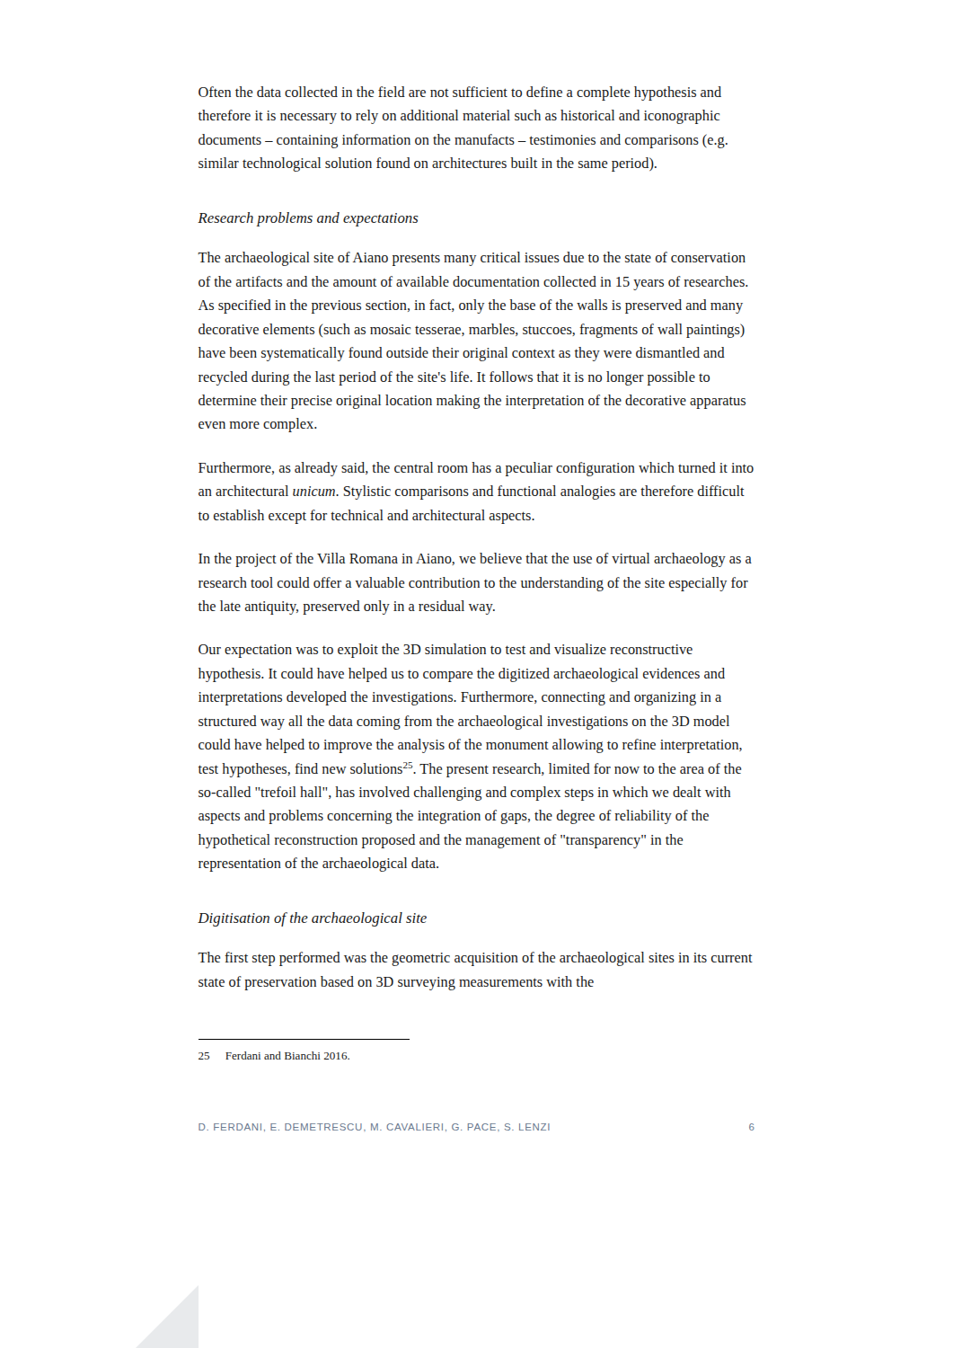Often the data collected in the field are not sufficient to define a complete hypothesis and therefore it is necessary to rely on additional material such as historical and iconographic documents – containing information on the manufacts – testimonies and comparisons (e.g. similar technological solution found on architectures built in the same period).
Research problems and expectations
The archaeological site of Aiano presents many critical issues due to the state of conservation of the artifacts and the amount of available documentation collected in 15 years of researches. As specified in the previous section, in fact, only the base of the walls is preserved and many decorative elements (such as mosaic tesserae, marbles, stuccoes, fragments of wall paintings) have been systematically found outside their original context as they were dismantled and recycled during the last period of the site's life. It follows that it is no longer possible to determine their precise original location making the interpretation of the decorative apparatus even more complex.
Furthermore, as already said, the central room has a peculiar configuration which turned it into an architectural unicum. Stylistic comparisons and functional analogies are therefore difficult to establish except for technical and architectural aspects.
In the project of the Villa Romana in Aiano, we believe that the use of virtual archaeology as a research tool could offer a valuable contribution to the understanding of the site especially for the late antiquity, preserved only in a residual way.
Our expectation was to exploit the 3D simulation to test and visualize reconstructive hypothesis. It could have helped us to compare the digitized archaeological evidences and interpretations developed the investigations. Furthermore, connecting and organizing in a structured way all the data coming from the archaeological investigations on the 3D model could have helped to improve the analysis of the monument allowing to refine interpretation, test hypotheses, find new solutions25. The present research, limited for now to the area of the so-called "trefoil hall", has involved challenging and complex steps in which we dealt with aspects and problems concerning the integration of gaps, the degree of reliability of the hypothetical reconstruction proposed and the management of "transparency" in the representation of the archaeological data.
Digitisation of the archaeological site
The first step performed was the geometric acquisition of the archaeological sites in its current state of preservation based on 3D surveying measurements with the
25 Ferdani and Bianchi 2016.
D. FERDANI, E. DEMETRESCU, M. CAVALIERI, G. PACE, S. LENZI 6